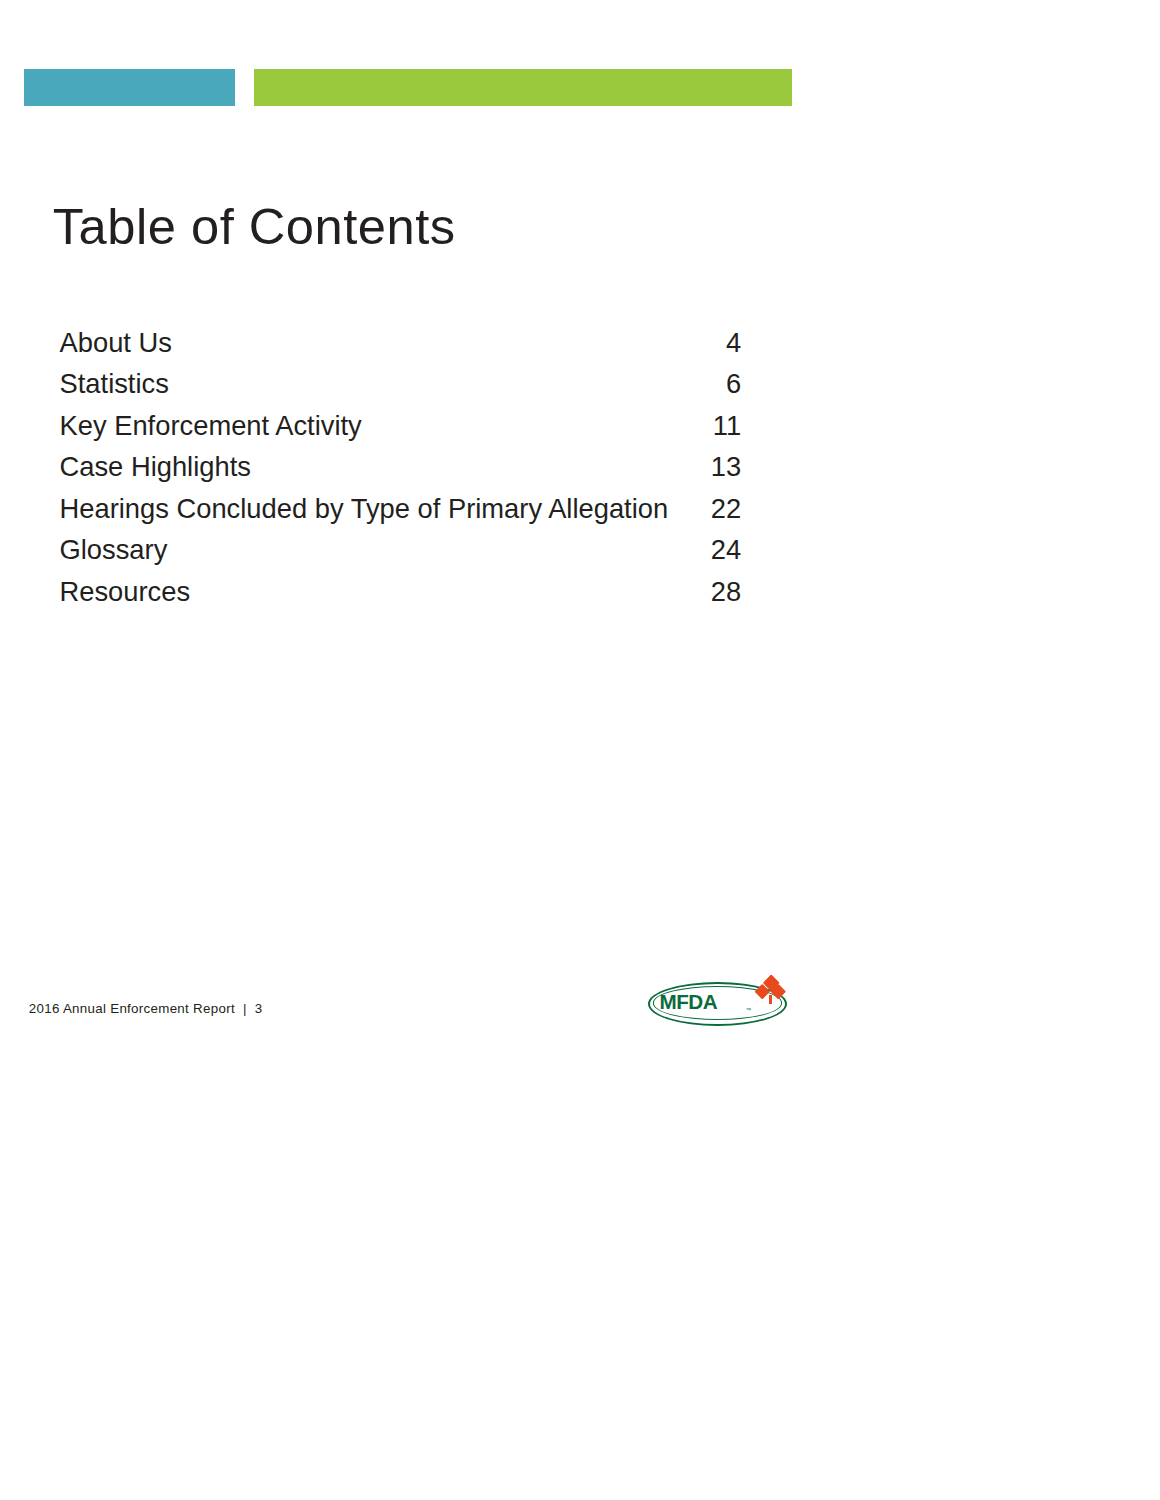Table of Contents
| About Us | 4 |
| Statistics | 6 |
| Key Enforcement Activity | 11 |
| Case Highlights | 13 |
| Hearings Concluded by Type of Primary Allegation | 22 |
| Glossary | 24 |
| Resources | 28 |
2016 Annual Enforcement Report | 3
MFDA
™